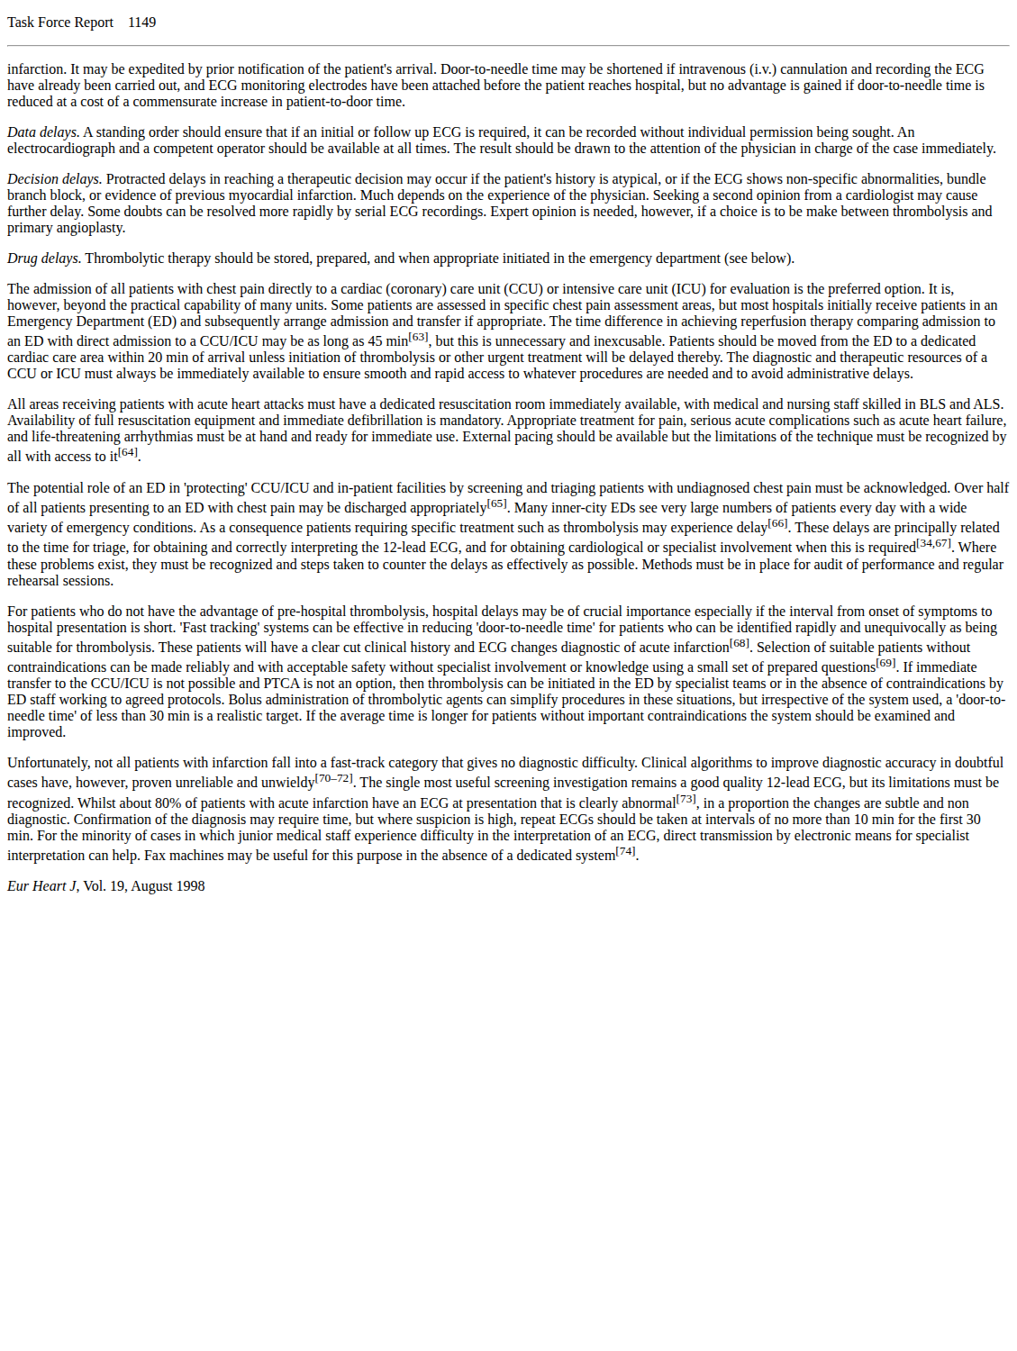Task Force Report 1149
infarction. It may be expedited by prior notification of the patient's arrival. Door-to-needle time may be shortened if intravenous (i.v.) cannulation and recording the ECG have already been carried out, and ECG monitoring electrodes have been attached before the patient reaches hospital, but no advantage is gained if door-to-needle time is reduced at a cost of a commensurate increase in patient-to-door time.
Data delays. A standing order should ensure that if an initial or follow up ECG is required, it can be recorded without individual permission being sought. An electrocardiograph and a competent operator should be available at all times. The result should be drawn to the attention of the physician in charge of the case immediately.
Decision delays. Protracted delays in reaching a therapeutic decision may occur if the patient's history is atypical, or if the ECG shows non-specific abnormalities, bundle branch block, or evidence of previous myocardial infarction. Much depends on the experience of the physician. Seeking a second opinion from a cardiologist may cause further delay. Some doubts can be resolved more rapidly by serial ECG recordings. Expert opinion is needed, however, if a choice is to be make between thrombolysis and primary angioplasty.
Drug delays. Thrombolytic therapy should be stored, prepared, and when appropriate initiated in the emergency department (see below).
The admission of all patients with chest pain directly to a cardiac (coronary) care unit (CCU) or intensive care unit (ICU) for evaluation is the preferred option. It is, however, beyond the practical capability of many units. Some patients are assessed in specific chest pain assessment areas, but most hospitals initially receive patients in an Emergency Department (ED) and subsequently arrange admission and transfer if appropriate. The time difference in achieving reperfusion therapy comparing admission to an ED with direct admission to a CCU/ICU may be as long as 45 min[63], but this is unnecessary and inexcusable. Patients should be moved from the ED to a dedicated cardiac care area within 20 min of arrival unless initiation of thrombolysis or other urgent treatment will be delayed thereby. The diagnostic and therapeutic resources of a CCU or ICU must always be immediately available to ensure smooth and rapid access to whatever procedures are needed and to avoid administrative delays.
All areas receiving patients with acute heart attacks must have a dedicated resuscitation room immediately available, with medical and nursing staff skilled in BLS and ALS. Availability of full resuscitation equipment and immediate defibrillation is mandatory. Appropriate treatment for pain, serious acute complications such as acute heart failure, and life-threatening arrhythmias must be at hand and ready for immediate use. External pacing should be available but the limitations of the technique must be recognized by all with access to it[64].
The potential role of an ED in 'protecting' CCU/ICU and in-patient facilities by screening and triaging patients with undiagnosed chest pain must be acknowledged. Over half of all patients presenting to an ED with chest pain may be discharged appropriately[65]. Many inner-city EDs see very large numbers of patients every day with a wide variety of emergency conditions. As a consequence patients requiring specific treatment such as thrombolysis may experience delay[66]. These delays are principally related to the time for triage, for obtaining and correctly interpreting the 12-lead ECG, and for obtaining cardiological or specialist involvement when this is required[34,67]. Where these problems exist, they must be recognized and steps taken to counter the delays as effectively as possible. Methods must be in place for audit of performance and regular rehearsal sessions.
For patients who do not have the advantage of pre-hospital thrombolysis, hospital delays may be of crucial importance especially if the interval from onset of symptoms to hospital presentation is short. 'Fast tracking' systems can be effective in reducing 'door-to-needle time' for patients who can be identified rapidly and unequivocally as being suitable for thrombolysis. These patients will have a clear cut clinical history and ECG changes diagnostic of acute infarction[68]. Selection of suitable patients without contraindications can be made reliably and with acceptable safety without specialist involvement or knowledge using a small set of prepared questions[69]. If immediate transfer to the CCU/ICU is not possible and PTCA is not an option, then thrombolysis can be initiated in the ED by specialist teams or in the absence of contraindications by ED staff working to agreed protocols. Bolus administration of thrombolytic agents can simplify procedures in these situations, but irrespective of the system used, a 'door-to-needle time' of less than 30 min is a realistic target. If the average time is longer for patients without important contraindications the system should be examined and improved.
Unfortunately, not all patients with infarction fall into a fast-track category that gives no diagnostic difficulty. Clinical algorithms to improve diagnostic accuracy in doubtful cases have, however, proven unreliable and unwieldy[70–72]. The single most useful screening investigation remains a good quality 12-lead ECG, but its limitations must be recognized. Whilst about 80% of patients with acute infarction have an ECG at presentation that is clearly abnormal[73], in a proportion the changes are subtle and non diagnostic. Confirmation of the diagnosis may require time, but where suspicion is high, repeat ECGs should be taken at intervals of no more than 10 min for the first 30 min. For the minority of cases in which junior medical staff experience difficulty in the interpretation of an ECG, direct transmission by electronic means for specialist interpretation can help. Fax machines may be useful for this purpose in the absence of a dedicated system[74].
Eur Heart J, Vol. 19, August 1998